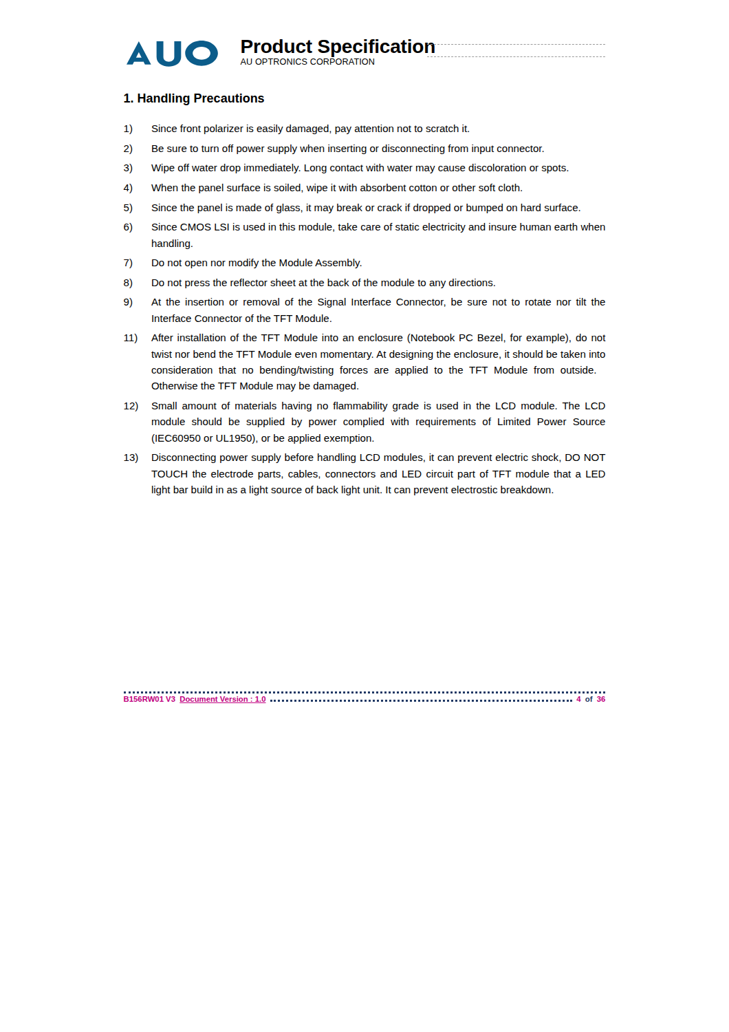Product Specification
AU OPTRONICS CORPORATION
1. Handling Precautions
1) Since front polarizer is easily damaged, pay attention not to scratch it.
2) Be sure to turn off power supply when inserting or disconnecting from input connector.
3) Wipe off water drop immediately. Long contact with water may cause discoloration or spots.
4) When the panel surface is soiled, wipe it with absorbent cotton or other soft cloth.
5) Since the panel is made of glass, it may break or crack if dropped or bumped on hard surface.
6) Since CMOS LSI is used in this module, take care of static electricity and insure human earth when handling.
7) Do not open nor modify the Module Assembly.
8) Do not press the reflector sheet at the back of the module to any directions.
9) At the insertion or removal of the Signal Interface Connector, be sure not to rotate nor tilt the Interface Connector of the TFT Module.
11) After installation of the TFT Module into an enclosure (Notebook PC Bezel, for example), do not twist nor bend the TFT Module even momentary. At designing the enclosure, it should be taken into consideration that no bending/twisting forces are applied to the TFT Module from outside. Otherwise the TFT Module may be damaged.
12) Small amount of materials having no flammability grade is used in the LCD module. The LCD module should be supplied by power complied with requirements of Limited Power Source (IEC60950 or UL1950), or be applied exemption.
13) Disconnecting power supply before handling LCD modules, it can prevent electric shock, DO NOT TOUCH the electrode parts, cables, connectors and LED circuit part of TFT module that a LED light bar build in as a light source of back light unit. It can prevent electrostic breakdown.
B156RW01 V3 Document Version : 1.0 4 of 36